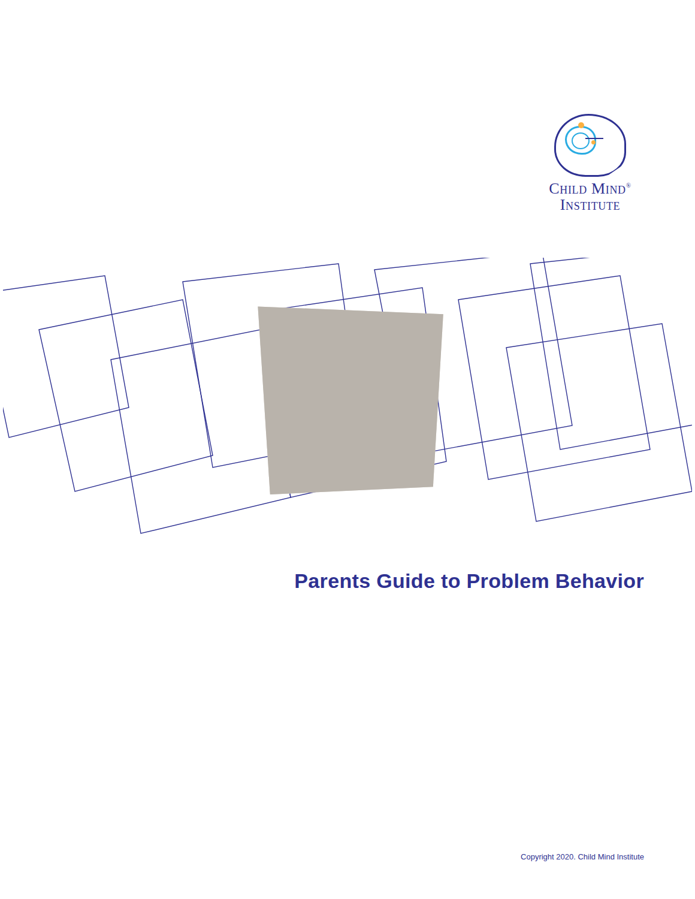Child Mind® Institute
Parents Guide to Problem Behavior
Copyright 2020. Child Mind Institute